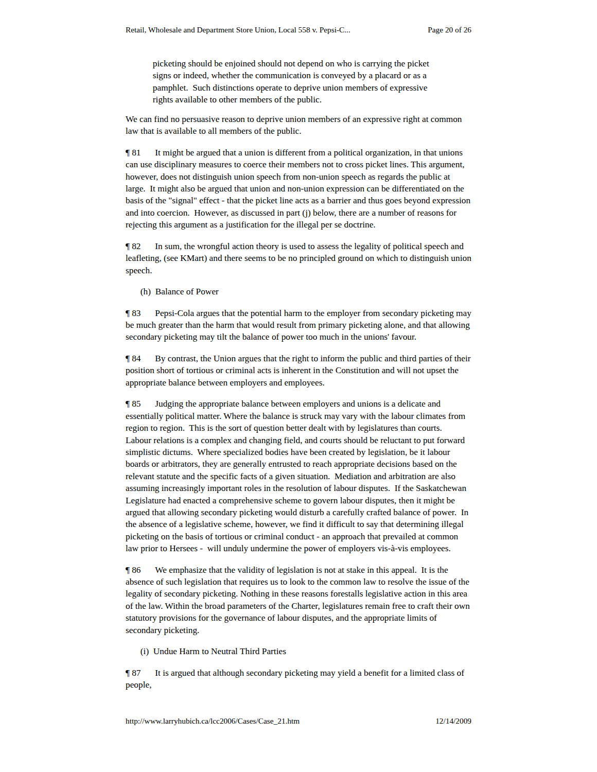Retail, Wholesale and Department Store Union, Local 558 v. Pepsi-C...
Page 20 of 26
picketing should be enjoined should not depend on who is carrying the picket signs or indeed, whether the communication is conveyed by a placard or as a pamphlet. Such distinctions operate to deprive union members of expressive rights available to other members of the public.
We can find no persuasive reason to deprive union members of an expressive right at common law that is available to all members of the public.
¶ 81 It might be argued that a union is different from a political organization, in that unions can use disciplinary measures to coerce their members not to cross picket lines. This argument, however, does not distinguish union speech from non-union speech as regards the public at large. It might also be argued that union and non-union expression can be differentiated on the basis of the "signal" effect - that the picket line acts as a barrier and thus goes beyond expression and into coercion. However, as discussed in part (j) below, there are a number of reasons for rejecting this argument as a justification for the illegal per se doctrine.
¶ 82 In sum, the wrongful action theory is used to assess the legality of political speech and leafleting, (see KMart) and there seems to be no principled ground on which to distinguish union speech.
(h) Balance of Power
¶ 83 Pepsi-Cola argues that the potential harm to the employer from secondary picketing may be much greater than the harm that would result from primary picketing alone, and that allowing secondary picketing may tilt the balance of power too much in the unions' favour.
¶ 84 By contrast, the Union argues that the right to inform the public and third parties of their position short of tortious or criminal acts is inherent in the Constitution and will not upset the appropriate balance between employers and employees.
¶ 85 Judging the appropriate balance between employers and unions is a delicate and essentially political matter. Where the balance is struck may vary with the labour climates from region to region. This is the sort of question better dealt with by legislatures than courts. Labour relations is a complex and changing field, and courts should be reluctant to put forward simplistic dictums. Where specialized bodies have been created by legislation, be it labour boards or arbitrators, they are generally entrusted to reach appropriate decisions based on the relevant statute and the specific facts of a given situation. Mediation and arbitration are also assuming increasingly important roles in the resolution of labour disputes. If the Saskatchewan Legislature had enacted a comprehensive scheme to govern labour disputes, then it might be argued that allowing secondary picketing would disturb a carefully crafted balance of power. In the absence of a legislative scheme, however, we find it difficult to say that determining illegal picketing on the basis of tortious or criminal conduct - an approach that prevailed at common law prior to Hersees - will unduly undermine the power of employers vis-à-vis employees.
¶ 86 We emphasize that the validity of legislation is not at stake in this appeal. It is the absence of such legislation that requires us to look to the common law to resolve the issue of the legality of secondary picketing. Nothing in these reasons forestalls legislative action in this area of the law. Within the broad parameters of the Charter, legislatures remain free to craft their own statutory provisions for the governance of labour disputes, and the appropriate limits of secondary picketing.
(i) Undue Harm to Neutral Third Parties
¶ 87 It is argued that although secondary picketing may yield a benefit for a limited class of people,
http://www.larryhubich.ca/lcc2006/Cases/Case_21.htm
12/14/2009